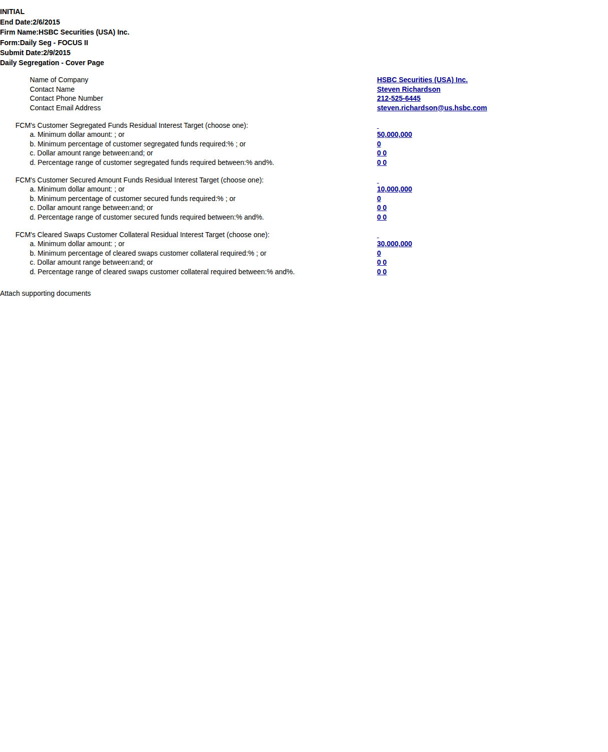INITIAL
End Date:2/6/2015
Firm Name:HSBC Securities (USA) Inc.
Form:Daily Seg - FOCUS II
Submit Date:2/9/2015
Daily Segregation - Cover Page
| Name of Company | HSBC Securities (USA) Inc. |
| Contact Name | Steven Richardson |
| Contact Phone Number | 212-525-6445 |
| Contact Email Address | steven.richardson@us.hsbc.com |
| FCM's Customer Segregated Funds Residual Interest Target (choose one): | |
| a. Minimum dollar amount: ; or | 50,000,000 |
| b. Minimum percentage of customer segregated funds required:% ; or | 0 |
| c. Dollar amount range between:and; or | 0 0 |
| d. Percentage range of customer segregated funds required between:% and%. | 0 0 |
| FCM's Customer Secured Amount Funds Residual Interest Target (choose one): | |
| a. Minimum dollar amount: ; or | 10,000,000 |
| b. Minimum percentage of customer secured funds required:% ; or | 0 |
| c. Dollar amount range between:and; or | 0 0 |
| d. Percentage range of customer secured funds required between:% and%. | 0 0 |
| FCM's Cleared Swaps Customer Collateral Residual Interest Target (choose one): | |
| a. Minimum dollar amount: ; or | 30,000,000 |
| b. Minimum percentage of cleared swaps customer collateral required:% ; or | 0 |
| c. Dollar amount range between:and; or | 0 0 |
| d. Percentage range of cleared swaps customer collateral required between:% and%. | 0 0 |
Attach supporting documents
2